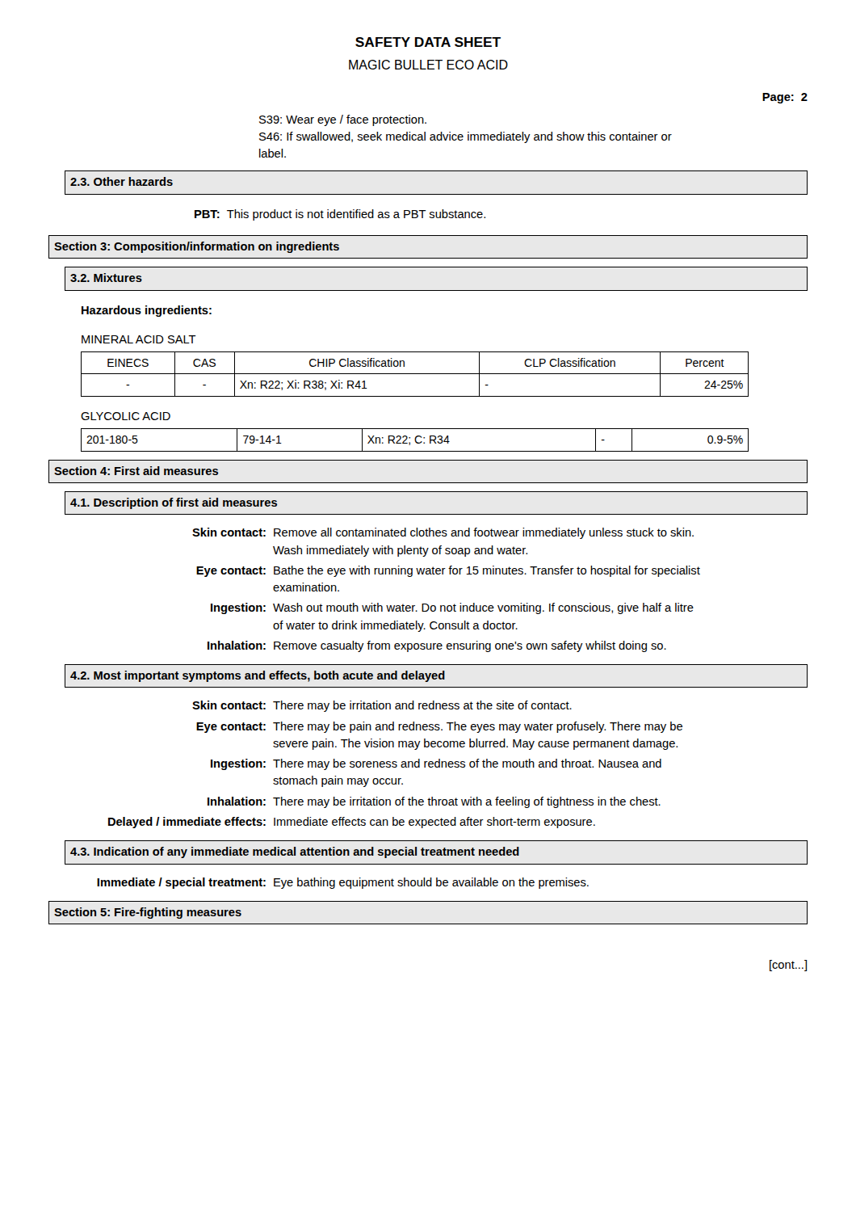SAFETY DATA SHEET
MAGIC BULLET ECO ACID
Page: 2
S39: Wear eye / face protection.
S46: If swallowed, seek medical advice immediately and show this container or
label.
2.3. Other hazards
PBT: This product is not identified as a PBT substance.
Section 3: Composition/information on ingredients
3.2. Mixtures
Hazardous ingredients:
MINERAL ACID SALT
| EINECS | CAS | CHIP Classification | CLP Classification | Percent |
| --- | --- | --- | --- | --- |
| - | - | Xn: R22; Xi: R38; Xi: R41 | - | 24-25% |
GLYCOLIC ACID
| 201-180-5 | 79-14-1 | Xn: R22; C: R34 | - | 0.9-5% |
Section 4: First aid measures
4.1. Description of first aid measures
| Skin contact: | Remove all contaminated clothes and footwear immediately unless stuck to skin. Wash immediately with plenty of soap and water. |
| Eye contact: | Bathe the eye with running water for 15 minutes. Transfer to hospital for specialist examination. |
| Ingestion: | Wash out mouth with water. Do not induce vomiting. If conscious, give half a litre of water to drink immediately. Consult a doctor. |
| Inhalation: | Remove casualty from exposure ensuring one's own safety whilst doing so. |
4.2. Most important symptoms and effects, both acute and delayed
| Skin contact: | There may be irritation and redness at the site of contact. |
| Eye contact: | There may be pain and redness. The eyes may water profusely. There may be severe pain. The vision may become blurred. May cause permanent damage. |
| Ingestion: | There may be soreness and redness of the mouth and throat. Nausea and stomach pain may occur. |
| Inhalation: | There may be irritation of the throat with a feeling of tightness in the chest. |
| Delayed / immediate effects: | Immediate effects can be expected after short-term exposure. |
4.3. Indication of any immediate medical attention and special treatment needed
| Immediate / special treatment: | Eye bathing equipment should be available on the premises. |
Section 5: Fire-fighting measures
[cont...]